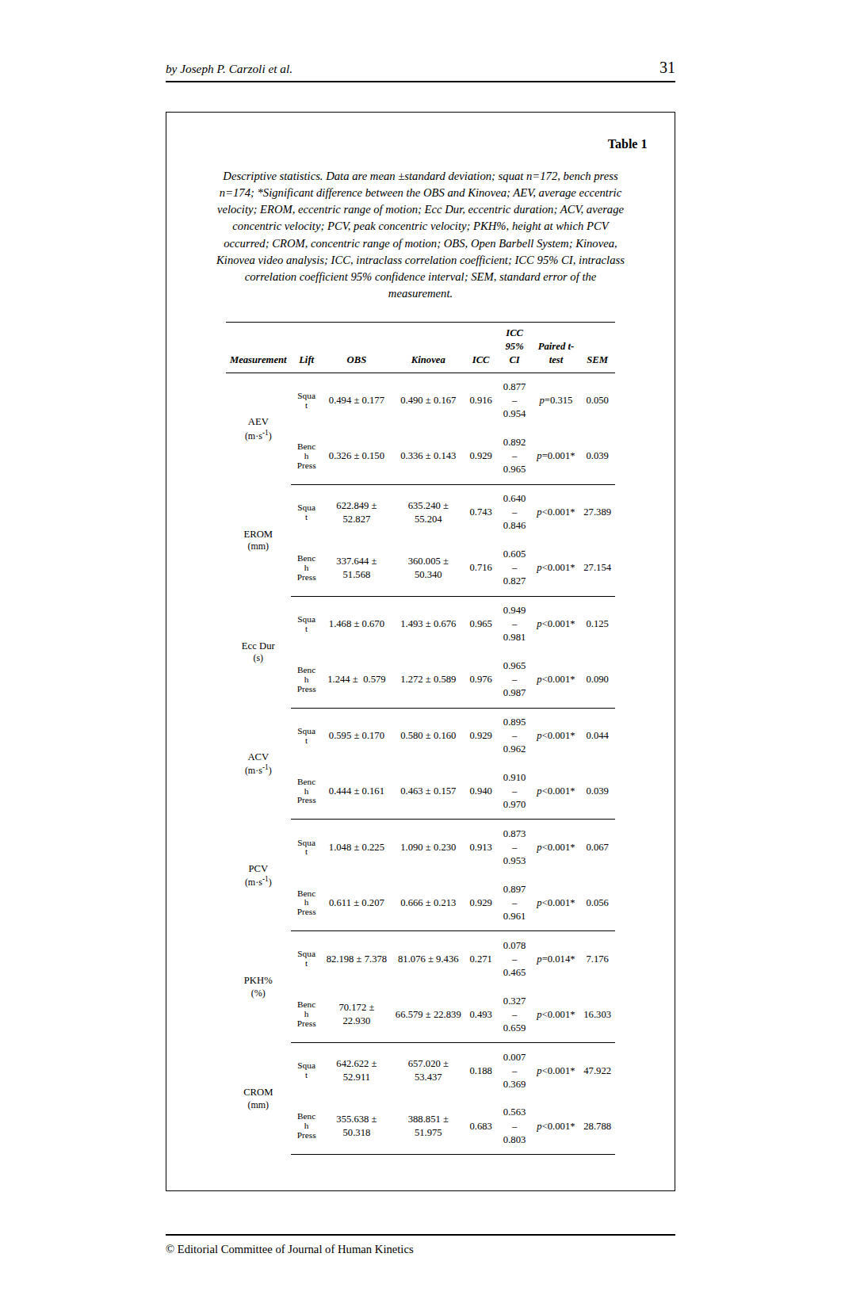by Joseph P. Carzoli et al. 31
Table 1
Descriptive statistics. Data are mean ±standard deviation; squat n=172, bench press n=174; *Significant difference between the OBS and Kinovea; AEV, average eccentric velocity; EROM, eccentric range of motion; Ecc Dur, eccentric duration; ACV, average concentric velocity; PCV, peak concentric velocity; PKH%, height at which PCV occurred; CROM, concentric range of motion; OBS, Open Barbell System; Kinovea, Kinovea video analysis; ICC, intraclass correlation coefficient; ICC 95% CI, intraclass correlation coefficient 95% confidence interval; SEM, standard error of the measurement.
| Measurement | Lift | OBS | Kinovea | ICC | ICC 95% CI | Paired t- test | SEM |
| --- | --- | --- | --- | --- | --- | --- | --- |
| AEV (m·s -1 ) | Squa t | 0.494 ± 0.177 | 0.490 ± 0.167 | 0.916 | 0.877 – 0.954 | p =0.315 | 0.050 |
| Benc h Press | 0.326 ± 0.150 | 0.336 ± 0.143 | 0.929 | 0.892 – 0.965 | p =0.001* | 0.039 |
| EROM (mm) | Squa t | 622.849 ± 52.827 | 635.240 ± 55.204 | 0.743 | 0.640 – 0.846 | p <0.001* | 27.389 |
| Benc h Press | 337.644 ± 51.568 | 360.005 ± 50.340 | 0.716 | 0.605 – 0.827 | p <0.001* | 27.154 |
| Ecc Dur (s) | Squa t | 1.468 ± 0.670 | 1.493 ± 0.676 | 0.965 | 0.949 – 0.981 | p <0.001* | 0.125 |
| Benc h Press | 1.244 ± 0.579 | 1.272 ± 0.589 | 0.976 | 0.965 – 0.987 | p <0.001* | 0.090 |
| ACV (m·s -1 ) | Squa t | 0.595 ± 0.170 | 0.580 ± 0.160 | 0.929 | 0.895 – 0.962 | p <0.001* | 0.044 |
| Benc h Press | 0.444 ± 0.161 | 0.463 ± 0.157 | 0.940 | 0.910 – 0.970 | p <0.001* | 0.039 |
| PCV (m·s -1 ) | Squa t | 1.048 ± 0.225 | 1.090 ± 0.230 | 0.913 | 0.873 – 0.953 | p <0.001* | 0.067 |
| Benc h Press | 0.611 ± 0.207 | 0.666 ± 0.213 | 0.929 | 0.897 – 0.961 | p <0.001* | 0.056 |
| PKH% (%) | Squa t | 82.198 ± 7.378 | 81.076 ± 9.436 | 0.271 | 0.078 – 0.465 | p =0.014* | 7.176 |
| Benc h Press | 70.172 ± 22.930 | 66.579 ± 22.839 | 0.493 | 0.327 – 0.659 | p <0.001* | 16.303 |
| CROM (mm) | Squa t | 642.622 ± 52.911 | 657.020 ± 53.437 | 0.188 | 0.007 – 0.369 | p <0.001* | 47.922 |
| Benc h Press | 355.638 ± 50.318 | 388.851 ± 51.975 | 0.683 | 0.563 – 0.803 | p <0.001* | 28.788 |
© Editorial Committee of Journal of Human Kinetics